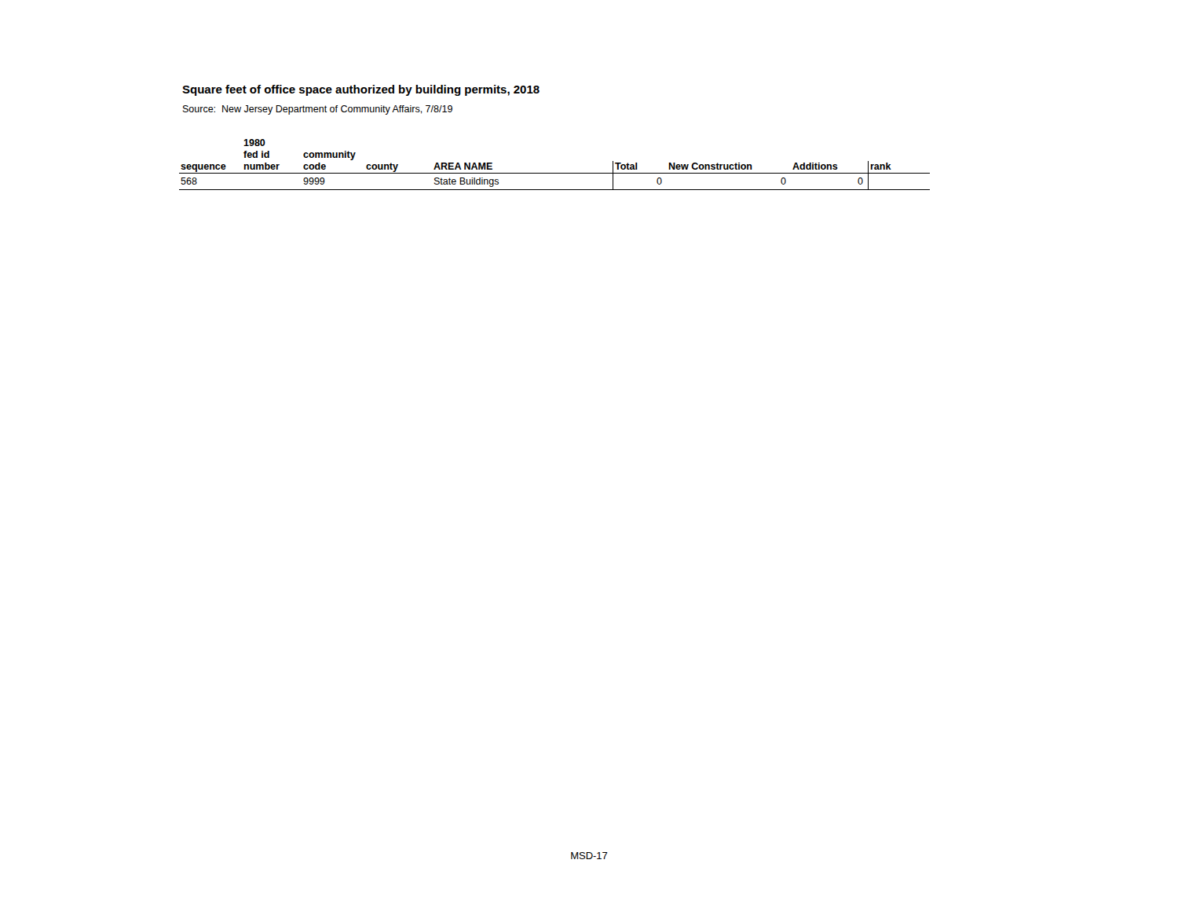Square feet of office space authorized by building permits, 2018
Source: New Jersey Department of Community Affairs, 7/8/19
| | 1980 | | | | | | | |
| --- | --- | --- | --- | --- | --- | --- | --- | --- |
| | fed id | community | | | | | | |
| sequence | number | code | county | AREA NAME | Total | New Construction | Additions | rank |
| 568 | | 9999 | | State Buildings | 0 | 0 | 0 | |
MSD-17